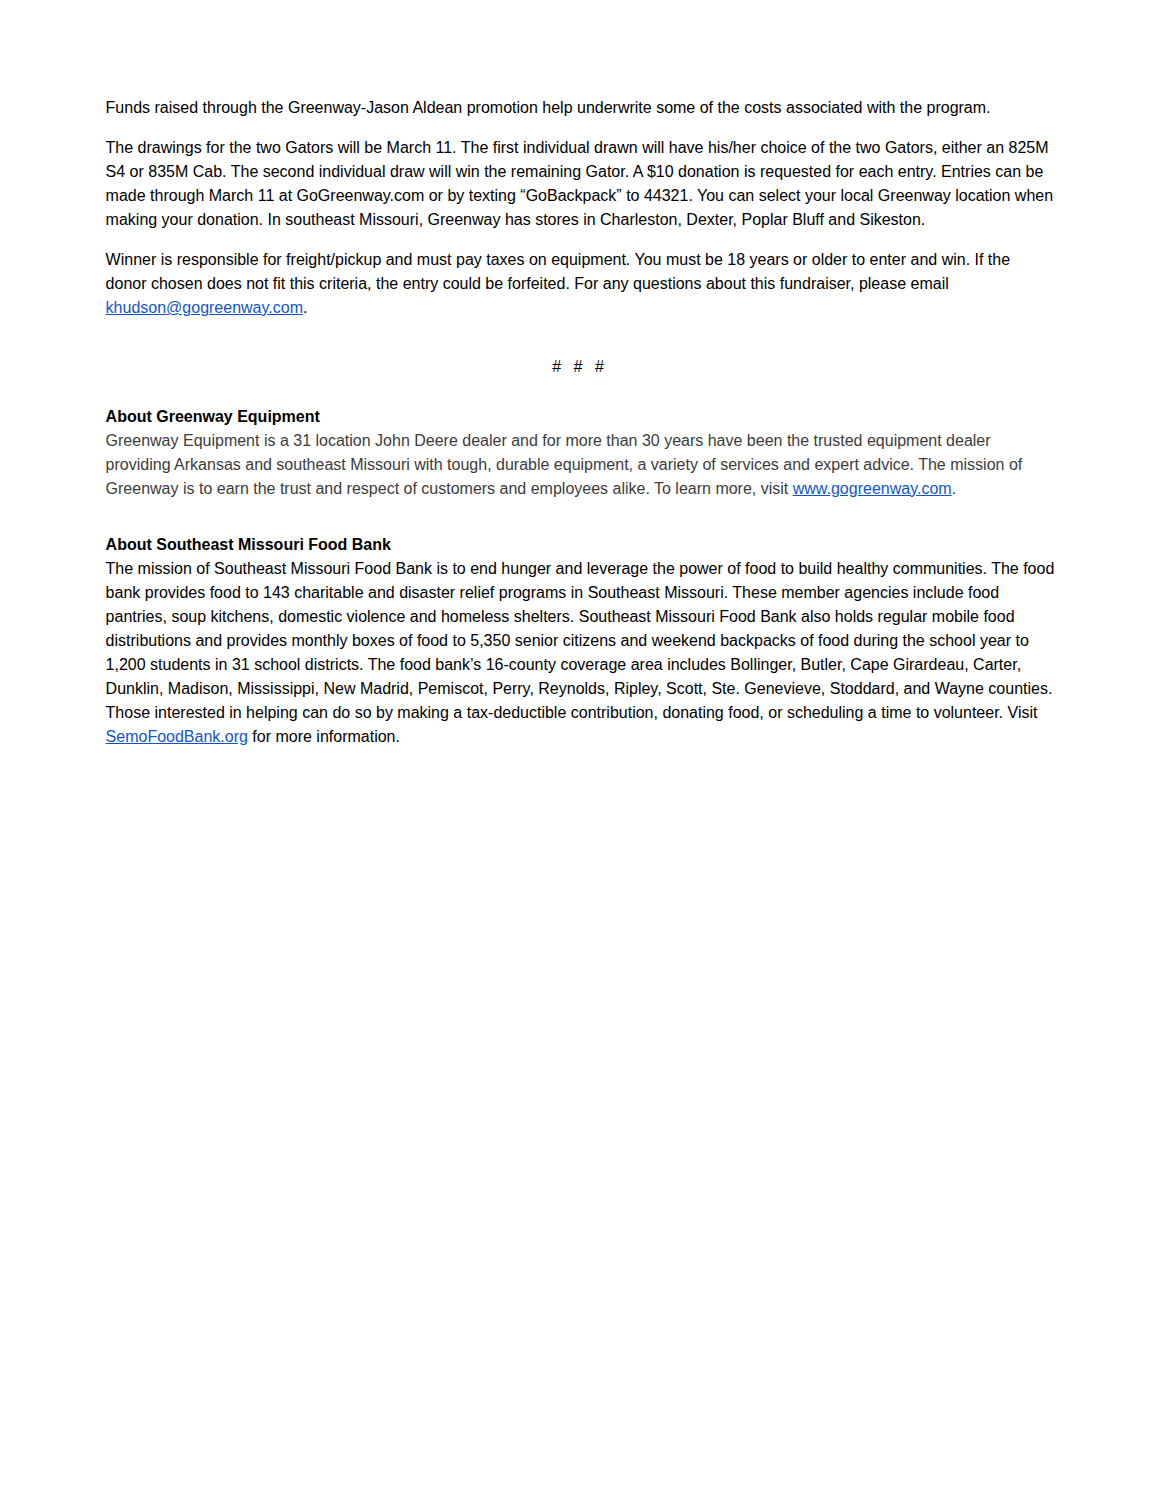Funds raised through the Greenway-Jason Aldean promotion help underwrite some of the costs associated with the program.
The drawings for the two Gators will be March 11. The first individual drawn will have his/her choice of the two Gators, either an 825M S4 or 835M Cab. The second individual draw will win the remaining Gator. A $10 donation is requested for each entry. Entries can be made through March 11 at GoGreenway.com or by texting “GoBackpack” to 44321. You can select your local Greenway location when making your donation. In southeast Missouri, Greenway has stores in Charleston, Dexter, Poplar Bluff and Sikeston.
Winner is responsible for freight/pickup and must pay taxes on equipment. You must be 18 years or older to enter and win. If the donor chosen does not fit this criteria, the entry could be forfeited. For any questions about this fundraiser, please email khudson@gogreenway.com.
# # #
About Greenway Equipment
Greenway Equipment is a 31 location John Deere dealer and for more than 30 years have been the trusted equipment dealer providing Arkansas and southeast Missouri with tough, durable equipment, a variety of services and expert advice. The mission of Greenway is to earn the trust and respect of customers and employees alike. To learn more, visit www.gogreenway.com.
About Southeast Missouri Food Bank
The mission of Southeast Missouri Food Bank is to end hunger and leverage the power of food to build healthy communities. The food bank provides food to 143 charitable and disaster relief programs in Southeast Missouri. These member agencies include food pantries, soup kitchens, domestic violence and homeless shelters. Southeast Missouri Food Bank also holds regular mobile food distributions and provides monthly boxes of food to 5,350 senior citizens and weekend backpacks of food during the school year to 1,200 students in 31 school districts. The food bank’s 16-county coverage area includes Bollinger, Butler, Cape Girardeau, Carter, Dunklin, Madison, Mississippi, New Madrid, Pemiscot, Perry, Reynolds, Ripley, Scott, Ste. Genevieve, Stoddard, and Wayne counties. Those interested in helping can do so by making a tax-deductible contribution, donating food, or scheduling a time to volunteer. Visit SemoFoodBank.org for more information.